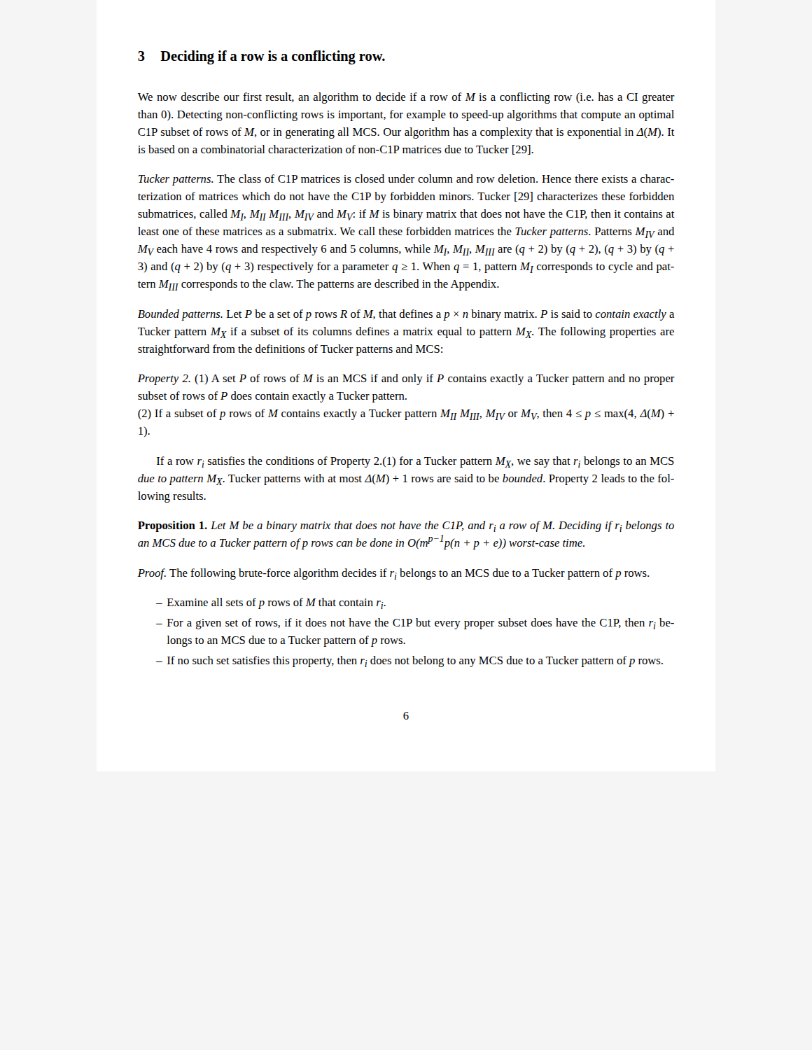3 Deciding if a row is a conflicting row.
We now describe our first result, an algorithm to decide if a row of M is a conflicting row (i.e. has a CI greater than 0). Detecting non-conflicting rows is important, for example to speed-up algorithms that compute an optimal C1P subset of rows of M, or in generating all MCS. Our algorithm has a complexity that is exponential in Δ(M). It is based on a combinatorial characterization of non-C1P matrices due to Tucker [29].
Tucker patterns. The class of C1P matrices is closed under column and row deletion. Hence there exists a characterization of matrices which do not have the C1P by forbidden minors. Tucker [29] characterizes these forbidden submatrices, called MI, MII MIII, MIV and MV: if M is binary matrix that does not have the C1P, then it contains at least one of these matrices as a submatrix. We call these forbidden matrices the Tucker patterns. Patterns MIV and MV each have 4 rows and respectively 6 and 5 columns, while MI, MII, MIII are (q + 2) by (q + 2), (q + 3) by (q + 3) and (q + 2) by (q + 3) respectively for a parameter q ≥ 1. When q = 1, pattern MI corresponds to cycle and pattern MIII corresponds to the claw. The patterns are described in the Appendix.
Bounded patterns. Let P be a set of p rows R of M, that defines a p × n binary matrix. P is said to contain exactly a Tucker pattern MX if a subset of its columns defines a matrix equal to pattern MX. The following properties are straightforward from the definitions of Tucker patterns and MCS:
Property 2. (1) A set P of rows of M is an MCS if and only if P contains exactly a Tucker pattern and no proper subset of rows of P does contain exactly a Tucker pattern.
(2) If a subset of p rows of M contains exactly a Tucker pattern MII MIII, MIV or MV, then 4 ≤ p ≤ max(4, Δ(M) + 1).
If a row ri satisfies the conditions of Property 2.(1) for a Tucker pattern MX, we say that ri belongs to an MCS due to pattern MX. Tucker patterns with at most Δ(M) + 1 rows are said to be bounded. Property 2 leads to the following results.
Proposition 1. Let M be a binary matrix that does not have the C1P, and ri a row of M. Deciding if ri belongs to an MCS due to a Tucker pattern of p rows can be done in O(mp−1p(n + p + e)) worst-case time.
Proof. The following brute-force algorithm decides if ri belongs to an MCS due to a Tucker pattern of p rows.
Examine all sets of p rows of M that contain ri.
For a given set of rows, if it does not have the C1P but every proper subset does have the C1P, then ri belongs to an MCS due to a Tucker pattern of p rows.
If no such set satisfies this property, then ri does not belong to any MCS due to a Tucker pattern of p rows.
6